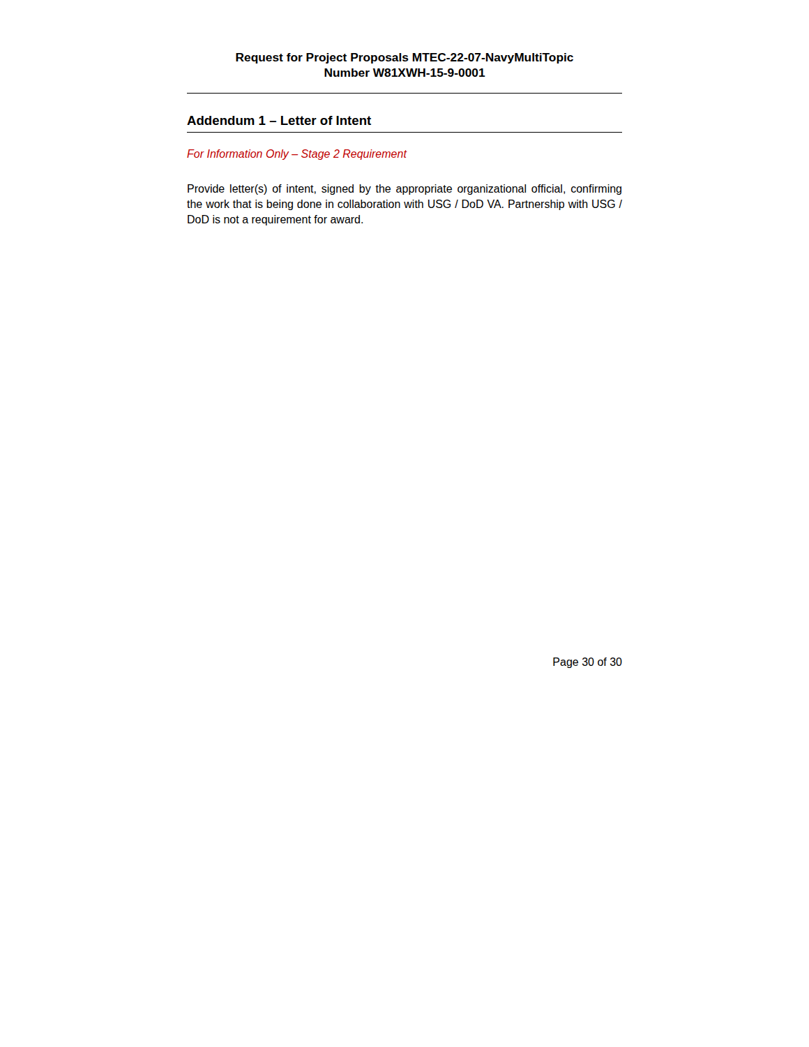Request for Project Proposals MTEC-22-07-NavyMultiTopic Number W81XWH-15-9-0001
Addendum 1 – Letter of Intent
For Information Only – Stage 2 Requirement
Provide letter(s) of intent, signed by the appropriate organizational official, confirming the work that is being done in collaboration with USG / DoD VA. Partnership with USG / DoD is not a requirement for award.
Page 30 of 30